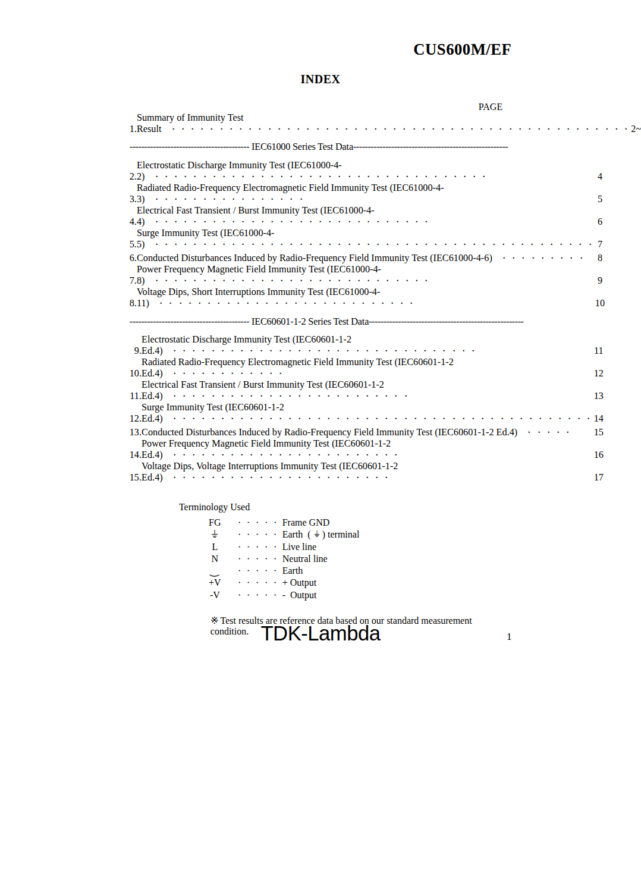CUS600M/EF
INDEX
PAGE
| 1. | Summary of Immunity Test Result ・・・・・・・・・・・・・・・・・・・・・・・・・・・・・・・・・・・・・・・・・・・・・・・・ | 2~3 |
----------------------------------------- IEC61000 Series Test Data-----------------------------------------------------
| 2. | Electrostatic Discharge Immunity Test (IEC61000-4-2) ・・・・・・・・・・・・・・・・・・・・・・・・・・・・・・・・・・・ | 4 |
| 3. | Radiated Radio-Frequency Electromagnetic Field Immunity Test (IEC61000-4-3) ・・・・・・・・・・・・・・・・ | 5 |
| 4. | Electrical Fast Transient / Burst Immunity Test (IEC61000-4-4) ・・・・・・・・・・・・・・・・・・・・・・・・・・・・・ | 6 |
| 5. | Surge Immunity Test (IEC61000-4-5) ・・・・・・・・・・・・・・・・・・・・・・・・・・・・・・・・・・・・・・・・・・・・・・ | 7 |
| 6. | Conducted Disturbances Induced by Radio-Frequency Field Immunity Test (IEC61000-4-6) ・・・・・・・・・ | 8 |
| 7. | Power Frequency Magnetic Field Immunity Test (IEC61000-4-8) ・・・・・・・・・・・・・・・・・・・・・・・・・・・・・ | 9 |
| 8. | Voltage Dips, Short Interruptions Immunity Test (IEC61000-4-11) ・・・・・・・・・・・・・・・・・・・・・・・・・・・ | 10 |
----------------------------------------- IEC60601-1-2 Series Test Data-----------------------------------------------------
| 9. | Electrostatic Discharge Immunity Test (IEC60601-1-2 Ed.4) ・・・・・・・・・・・・・・・・・・・・・・・・・・・・・・・・ | 11 |
| 10. | Radiated Radio-Frequency Electromagnetic Field Immunity Test (IEC60601-1-2 Ed.4) ・・・・・・・・・・・・ | 12 |
| 11. | Electrical Fast Transient / Burst Immunity Test (IEC60601-1-2 Ed.4) ・・・・・・・・・・・・・・・・・・・・・・・・・ | 13 |
| 12. | Surge Immunity Test (IEC60601-1-2 Ed.4) ・・・・・・・・・・・・・・・・・・・・・・・・・・・・・・・・・・・・・・・・・・・・ | 14 |
| 13. | Conducted Disturbances Induced by Radio-Frequency Field Immunity Test (IEC60601-1-2 Ed.4) ・・・・・ | 15 |
| 14. | Power Frequency Magnetic Field Immunity Test (IEC60601-1-2 Ed.4) ・・・・・・・・・・・・・・・・・・・・・・・・ | 16 |
| 15. | Voltage Dips, Voltage Interruptions Immunity Test (IEC60601-1-2 Ed.4) ・・・・・・・・・・・・・・・・・・・・・・・ | 17 |
Terminology Used
| FG | ・・・・・ | Frame GND |
| ⏚ | ・・・・・ | Earth ( ⏚ ) terminal |
| L | ・・・・・ | Live line |
| N | ・・・・・ | Neutral line |
| ⏝ | ・・・・・ | Earth |
| +V | ・・・・・ | + Output |
| -V | ・・・・・ | - Output |
※ Test results are reference data based on our standard measurement condition.
TDK-Lambda 1